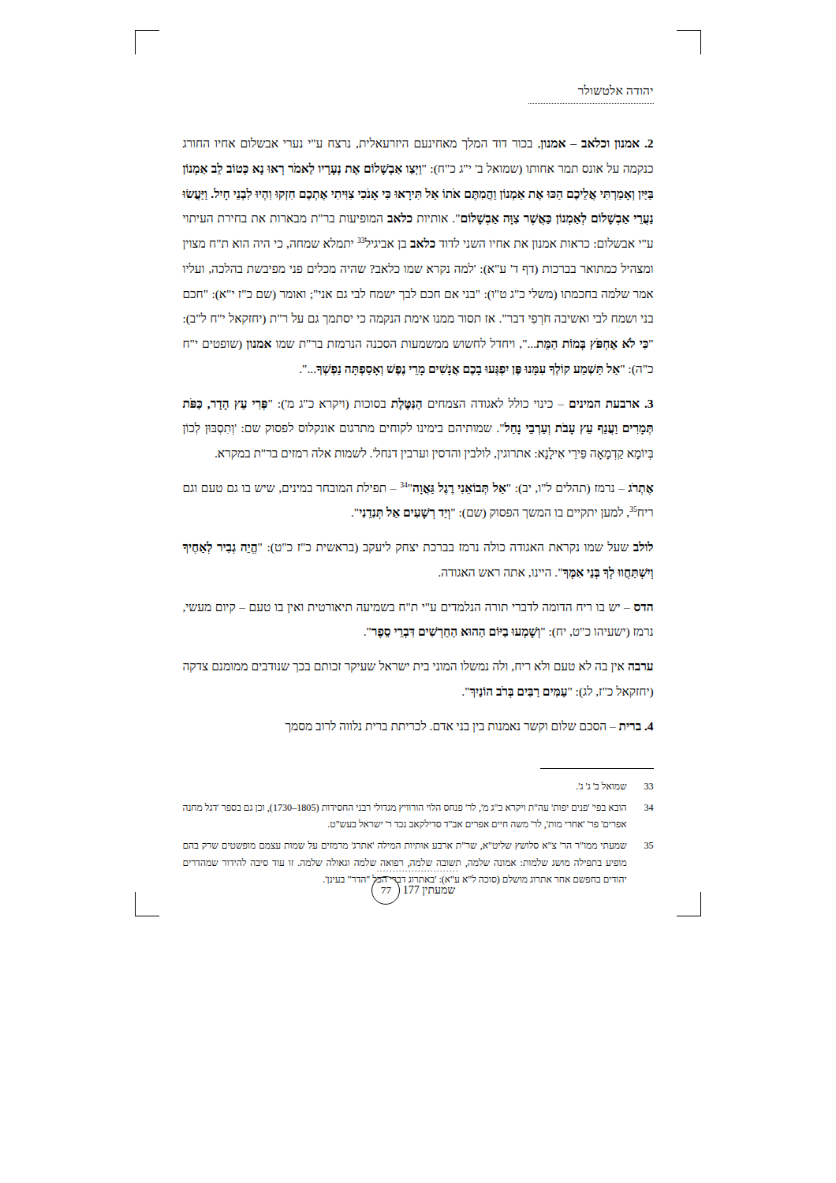יהודה אלטשולר
2. אמנון וכלאב – אמנון, בכור דוד המלך מאחינעם היזרעאלית, נרצח ע"י נערי אבשלום אחיו החורג כנקמה על אונס תמר אחותו (שמואל ב' י"ג כ"ח): "וַיְצַו אַבְשָׁלוֹם אֶת נְעָרָיו לֵאמֹר רְאוּ נָא כְּטוֹב לֵב אַמְנוֹן בַּיַּיִן וְאָמַרְתִּי אֲלֵיכֶם הַכּוּ אֶת אַמְנוֹן וַהֲמִתֶּם אֹתוֹ אַל תִּירָאוּ כִּי אָנֹכִי צִוִּיתִי אֶתְכֶם חִזְקוּ וִהְיוּ לִבְנֵי חָיִל. וַיַּעֲשׂוּ נַעֲרֵי אַבְשָׁלוֹם לְאַמְנוֹן כַּאֲשֶׁר צִוָּה אַבְשָׁלוֹם". אותיות כלאב המופיעות בר"ת מבארות את בחירת העיתוי ע"י אבשלום: כראות אמנון את אחיו השני לדוד כלאב בן אביגיל33 יתמלא שמחה, כי היה הוא ת"ח מצוין ומצהיל כמתואר בברכות (דף ד' ע"א): 'למה נקרא שמו כלאב? שהיה מכלים פני מפיבשת בהלכה, ועליו אמר שלמה בחכמתו (משלי כ"ג ט"ו): "בני אם חכם לבך ישמח לבי גם אני"; ואומר (שם כ"ז י"א): "חכם בני ושמח לבי ואשיבה חֹרְפִי דבר". אז תסור ממנו אימת הנקמה כי יסתמך גם על ר"ת (יחזקאל י"ח ל"ב): "כִּי לֹא אֶחְפֹּץ בְּמוֹת הַמֵּת...", ויחדל לחשוש ממשמעות הסכנה הנרמזת בר"ת שמו אמנון (שופטים י"ח כ"ה): "אַל תַּשְׁמַע קוֹלְךָ עִמָּנוּ פֶּן יִפְגְּעוּ בָכֶם אֲנָשִׁים מָרֵי נֶפֶשׁ וְאָסַפְתָּה נַפְשְׁךָ...".
3. ארבעת המינים – כינוי כולל לאגודה הצמחים הַנִּטֶּלֶת בסוכות (ויקרא כ"ג מ'): "פְּרִי עֵץ הָדָר, כַּפֹּת תְּמָרִים וַעֲנַף עֵץ עָבֹת וְעַרְבֵי נָחַל". שמותיהם בימינו לקוחים מתרגום אונקלוס לפסוק שם: 'וְתִסְבּוּן לְכוֹן בְּיוֹמָא קַדְמָאָה פֵּירֵי אִילָנָא: אתרוגין, לולבין והדסין וערבין דנחל'. לשמות אלה רמזים בר"ת במקרא.
אֶתְרֹג – נרמז (תהלים ל"ו, יב): "אַל תְּבוֹאֵנִי רֶגֶל גַּאֲוָה"34 – תפילת המובחר במינים, שיש בו גם טעם וגם ריח35, למען יתקיים בו המשך הפסוק (שם): "וְיַד רְשָׁעִים אַל תְּנִדֵנִי".
לולב שעל שמו נקראת האגודה כולה נרמז בברכת יצחק ליעקב (בראשית כ"ז כ"ט): "הֱיֵה גְבִיר לְאַחֶיךָ וְיִשְׁתַּחֲווּ לְךָ בְּנֵי אִמֶּךָ". היינו, אתה ראש האגודה.
הדס – יש בו ריח הדומה לדברי תורה הנלמדים ע"י ת"ח בשמיעה תיאורטית ואין בו טעם – קיום מעשי, נרמז (ישעיהו כ"ט, יח): "וְשָׁמְעוּ בַיּוֹם הַהוּא הַחֵרְשִׁים דִּבְרֵי סֵפֶר".
ערבה אין בה לא טעם ולא ריח, ולה נמשלו המוני בית ישראל שעיקר זכותם בכך שנודבים ממומנם צדקה (יחזקאל כ"ז, לג): "עַמִּים רַבִּים בְּרֹב הוֹנַיִךְ".
4. ברית – הסכם שלום וקשר נאמנות בין בני אדם. לכריתת ברית נלווה לרוב מסמך
33
שמואל ב' ג' ג'.
34
הובא בפי' 'פנים יפות' עה"ת ויקרא כ"ג מ', לר' פנחס הלוי הורוויץ מגדולי רבני החסידות (1805–1730), וכן גם בספר 'דגל מחנה אפרים' פר' 'אחרי מות', לר' משה חיים אפרים אב"ד סדילקאב נכד ר' ישראל בעש"ט.
35
שמעתי ממו"ר הר' צ"א סלושץ שליט"א, שר"ת ארבע אותיות המילה 'אתרג' מרמזים על שמות עצמם מופשטים שרק בהם מופיע בתפילה מושג שלמות: אמונה שלמה, תשובה שלמה, רפואה שלמה וגאולה שלמה. זו עוד סיבה להידור שמהדרים יהודים בחפשם אחר אתרוג מושלם (סוכה ל"א ע"א): 'באתרוג דברי הכל "הדר" בעינן'.
.......................... שמעתין 177 77